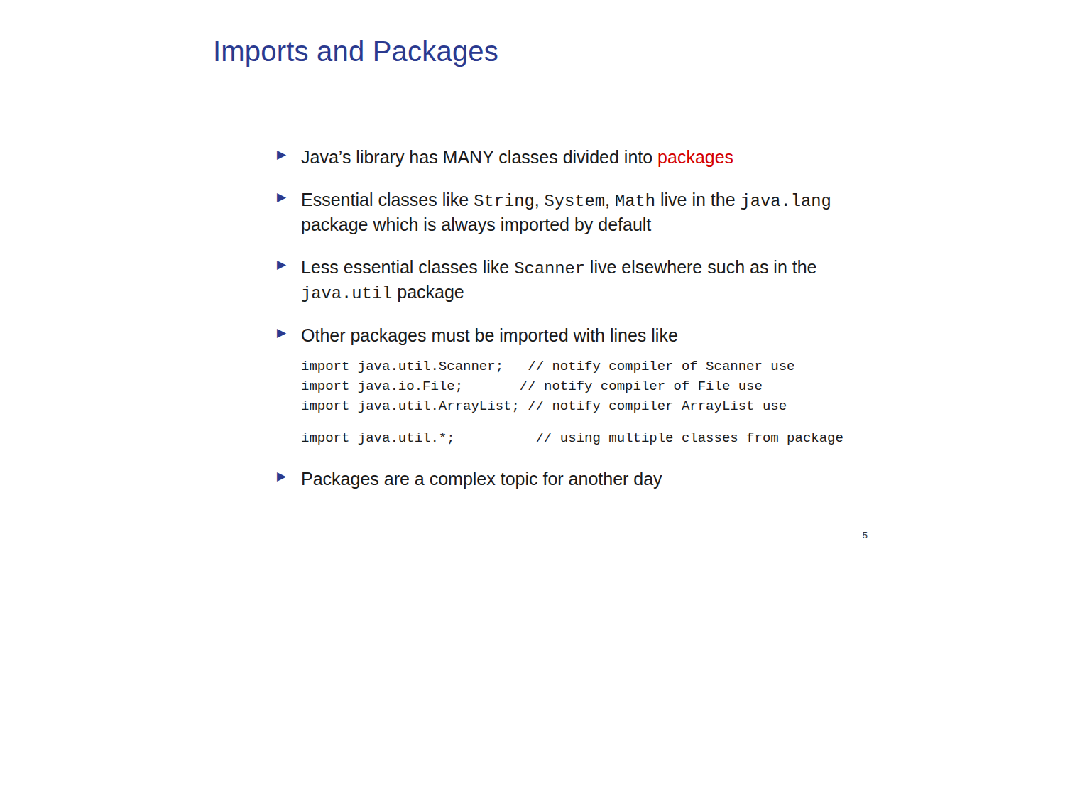Imports and Packages
Java’s library has MANY classes divided into packages
Essential classes like String, System, Math live in the java.lang package which is always imported by default
Less essential classes like Scanner live elsewhere such as in the java.util package
Other packages must be imported with lines like
import java.util.Scanner; // notify compiler of Scanner use import java.io.File; // notify compiler of File use import java.util.ArrayList; // notify compiler ArrayList use import java.util.*; // using multiple classes from package
Packages are a complex topic for another day
5